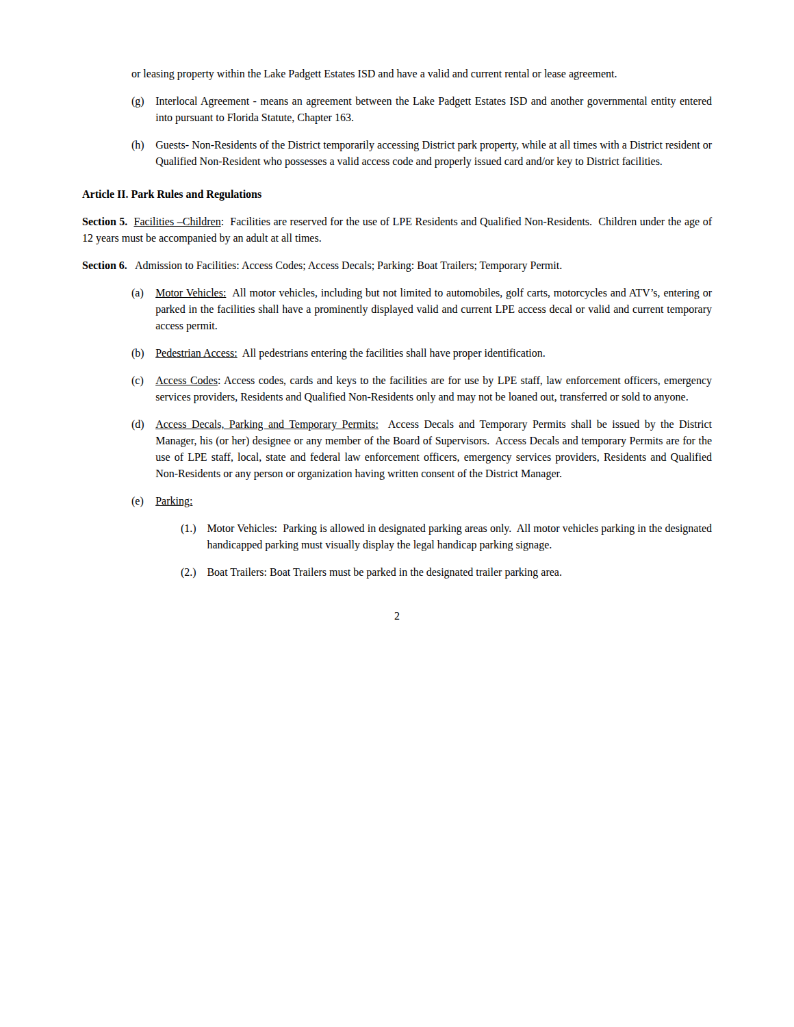or leasing property within the Lake Padgett Estates ISD and have a valid and current rental or lease agreement.
(g)
Interlocal Agreement - means an agreement between the Lake Padgett Estates ISD and another governmental entity entered into pursuant to Florida Statute, Chapter 163.
(h)
Guests- Non-Residents of the District temporarily accessing District park property, while at all times with a District resident or Qualified Non-Resident who possesses a valid access code and properly issued card and/or key to District facilities.
Article II. Park Rules and Regulations
Section 5. Facilities –Children: Facilities are reserved for the use of LPE Residents and Qualified Non-Residents. Children under the age of 12 years must be accompanied by an adult at all times.
Section 6. Admission to Facilities: Access Codes; Access Decals; Parking: Boat Trailers; Temporary Permit.
(a)
Motor Vehicles: All motor vehicles, including but not limited to automobiles, golf carts, motorcycles and ATV’s, entering or parked in the facilities shall have a prominently displayed valid and current LPE access decal or valid and current temporary access permit.
(b)
Pedestrian Access: All pedestrians entering the facilities shall have proper identification.
(c)
Access Codes: Access codes, cards and keys to the facilities are for use by LPE staff, law enforcement officers, emergency services providers, Residents and Qualified Non-Residents only and may not be loaned out, transferred or sold to anyone.
(d)
Access Decals, Parking and Temporary Permits: Access Decals and Temporary Permits shall be issued by the District Manager, his (or her) designee or any member of the Board of Supervisors. Access Decals and temporary Permits are for the use of LPE staff, local, state and federal law enforcement officers, emergency services providers, Residents and Qualified Non-Residents or any person or organization having written consent of the District Manager.
(e)
Parking:
(1.)
Motor Vehicles: Parking is allowed in designated parking areas only. All motor vehicles parking in the designated handicapped parking must visually display the legal handicap parking signage.
(2.)
Boat Trailers: Boat Trailers must be parked in the designated trailer parking area.
2